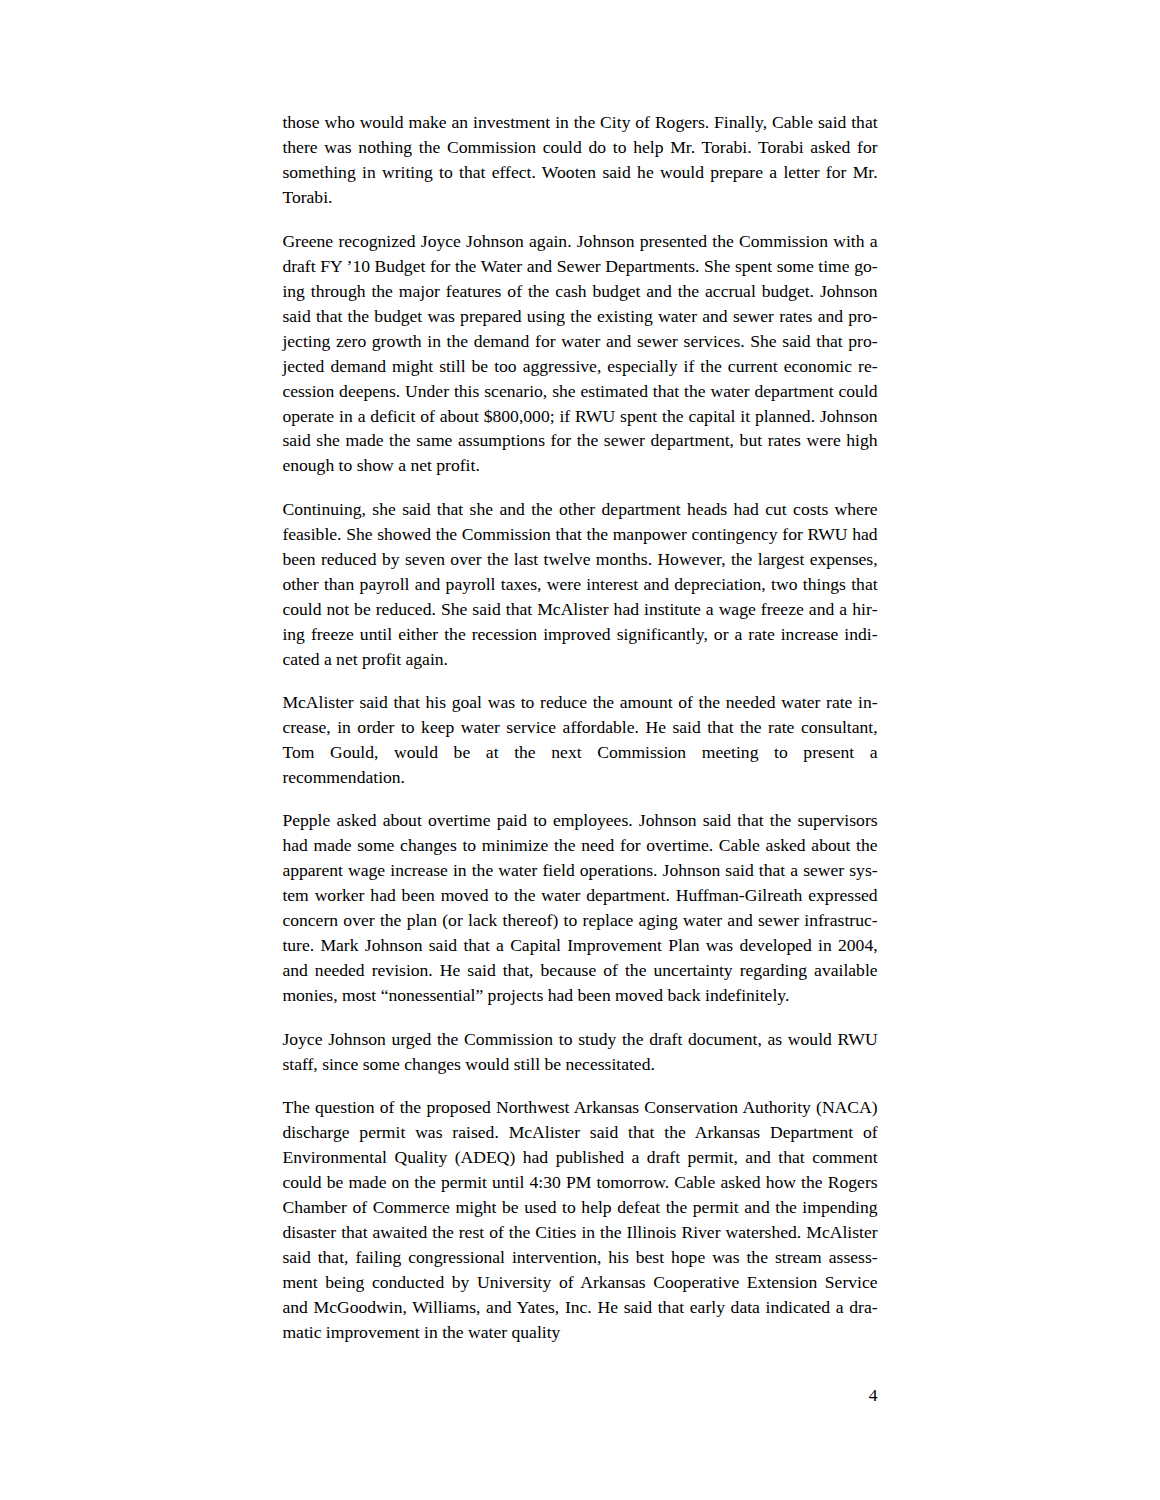those who would make an investment in the City of Rogers. Finally, Cable said that there was nothing the Commission could do to help Mr. Torabi. Torabi asked for something in writing to that effect. Wooten said he would prepare a letter for Mr. Torabi.
Greene recognized Joyce Johnson again. Johnson presented the Commission with a draft FY ’10 Budget for the Water and Sewer Departments. She spent some time going through the major features of the cash budget and the accrual budget. Johnson said that the budget was prepared using the existing water and sewer rates and projecting zero growth in the demand for water and sewer services. She said that projected demand might still be too aggressive, especially if the current economic recession deepens. Under this scenario, she estimated that the water department could operate in a deficit of about $800,000; if RWU spent the capital it planned. Johnson said she made the same assumptions for the sewer department, but rates were high enough to show a net profit.
Continuing, she said that she and the other department heads had cut costs where feasible. She showed the Commission that the manpower contingency for RWU had been reduced by seven over the last twelve months. However, the largest expenses, other than payroll and payroll taxes, were interest and depreciation, two things that could not be reduced. She said that McAlister had institute a wage freeze and a hiring freeze until either the recession improved significantly, or a rate increase indicated a net profit again.
McAlister said that his goal was to reduce the amount of the needed water rate increase, in order to keep water service affordable. He said that the rate consultant, Tom Gould, would be at the next Commission meeting to present a recommendation.
Pepple asked about overtime paid to employees. Johnson said that the supervisors had made some changes to minimize the need for overtime. Cable asked about the apparent wage increase in the water field operations. Johnson said that a sewer system worker had been moved to the water department. Huffman-Gilreath expressed concern over the plan (or lack thereof) to replace aging water and sewer infrastructure. Mark Johnson said that a Capital Improvement Plan was developed in 2004, and needed revision. He said that, because of the uncertainty regarding available monies, most “nonessential” projects had been moved back indefinitely.
Joyce Johnson urged the Commission to study the draft document, as would RWU staff, since some changes would still be necessitated.
The question of the proposed Northwest Arkansas Conservation Authority (NACA) discharge permit was raised. McAlister said that the Arkansas Department of Environmental Quality (ADEQ) had published a draft permit, and that comment could be made on the permit until 4:30 PM tomorrow. Cable asked how the Rogers Chamber of Commerce might be used to help defeat the permit and the impending disaster that awaited the rest of the Cities in the Illinois River watershed. McAlister said that, failing congressional intervention, his best hope was the stream assessment being conducted by University of Arkansas Cooperative Extension Service and McGoodwin, Williams, and Yates, Inc. He said that early data indicated a dramatic improvement in the water quality
4